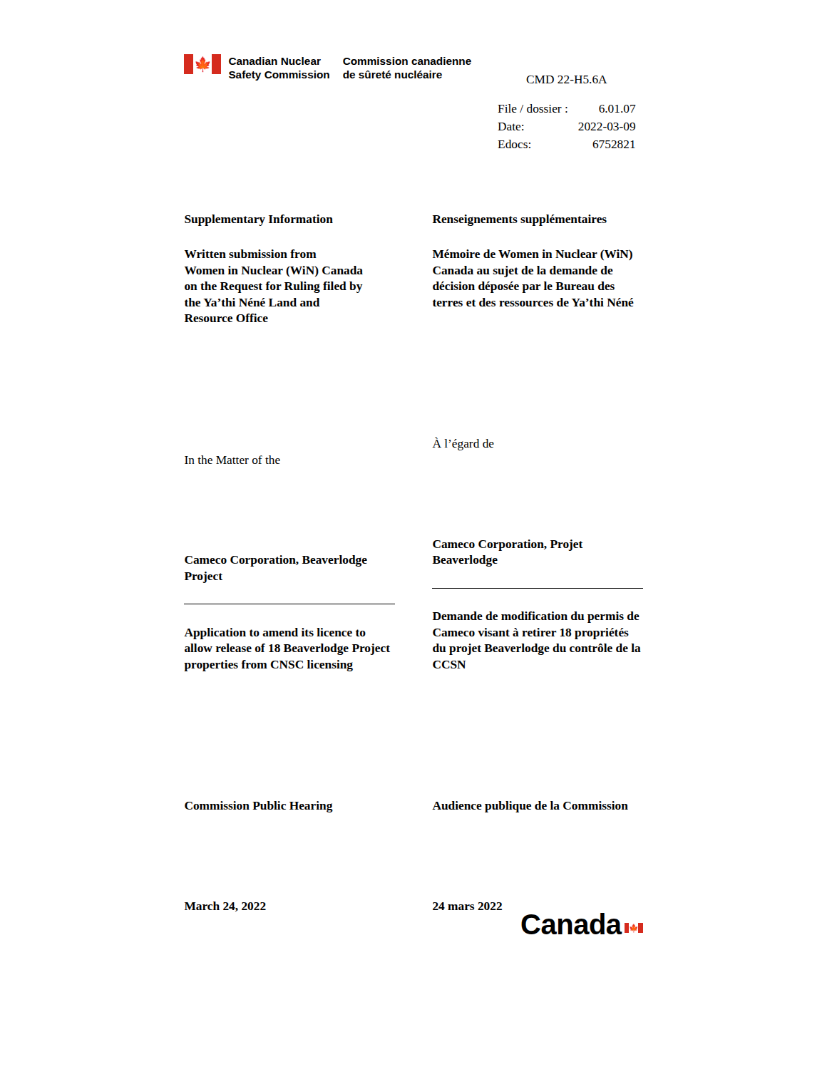🍁 Canadian Nuclear Safety Commission Commission canadienne de sûreté nucléaire
CMD 22-H5.6A
| File / dossier : | 6.01.07 |
| Date: | 2022-03-09 |
| Edocs: | 6752821 |
Supplementary Information
Written submission from
Women in Nuclear (WiN) Canada
on the Request for Ruling filed by
the Ya’thi Néné Land and
Resource Office
In the Matter of the
Cameco Corporation, Beaverlodge Project
Application to amend its licence to allow release of 18 Beaverlodge Project properties from CNSC licensing
Commission Public Hearing
March 24, 2022
Renseignements supplémentaires
Mémoire de Women in Nuclear (WiN) Canada au sujet de la demande de décision déposée par le Bureau des terres et des ressources de Ya’thi Néné
À l’égard de
Cameco Corporation, Projet Beaverlodge
Demande de modification du permis de Cameco visant à retirer 18 propriétés du projet Beaverlodge du contrôle de la CCSN
Audience publique de la Commission
24 mars 2022
Canada 🍁